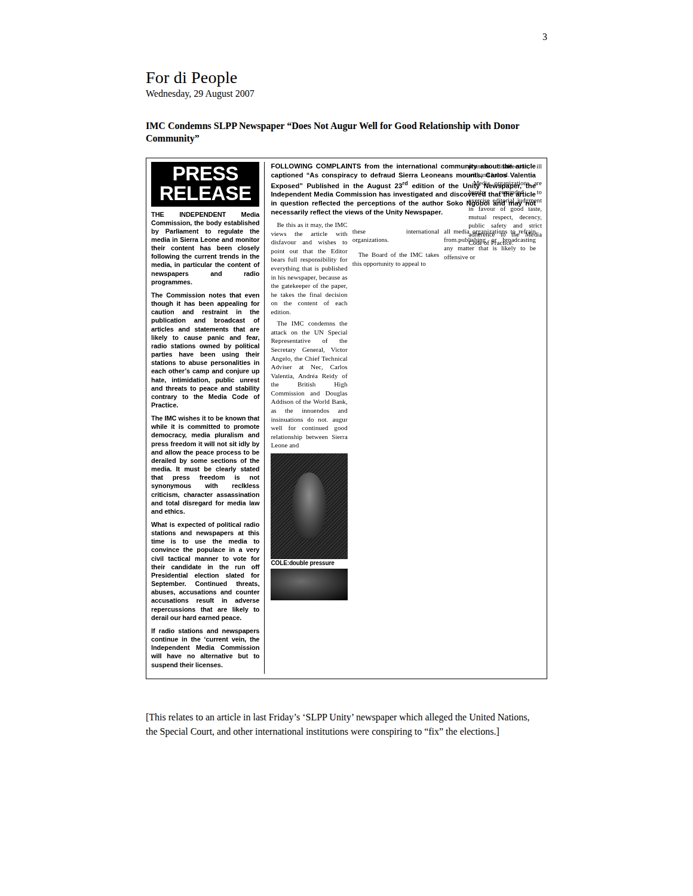3
For di People
Wednesday, 29 August 2007
IMC Condemns SLPP Newspaper “Does Not Augur Well for Good Relationship with Donor Community”
PRESS RELEASE
THE INDEPENDENT Media Commission, the body established by Parliament to regulate the media in Sierra Leone and monitor their content has been closely following the current trends in the media, in particular the content of newspapers and radio programmes.
The Commission notes that even though it has been appealing for caution and restraint in the publication and broadcast of articles and statements that are likely to cause panic and fear, radio stations owned by political parties have been using their stations to abuse personalities in each other’s camp and conjure up hate, intimidation, public unrest and threats to peace and stability contrary to the Media Code of Practice.
The IMC wishes it to be known that while it is committed to promote democracy, media pluralism and press freedom it will not sit idly by and allow the peace process to be derailed by some sections of the media. It must be clearly stated that press freedom is not synonymous with reclkless criticism, character assassination and total disregard for media law and ethics.
What is expected of political radio stations and newspapers at this time is to use the media to convince the populace in a very civil tactical manner to vote for their candidate in the run off Presidential election slated for September. Continued threats, abuses, accusations and counter accusations result in adverse repercussions that are likely to derail our hard earned peace.
If radio stations and newspapers continue in the ‘current vein, the Independent Media Commission will have no alternative but to suspend their licenses.
FOLLOWING COMPLAINTS from the international community about the article captioned “As conspiracy to defraud Sierra Leoneans mounts, Carlos Valentia Exposed” Published in the August 23rd edition of the Unity Newspaper, the Independent Media Commission has investigated and discovered that the article in question reflected the perceptions of the author Soko Ngoboi and may not necessarily reflect the views of the Unity Newspaper.
Be this as it may, the IMC views the article with disfavour and wishes to point out that the Editor bears full responsibility for everything that is published in his newspaper, because as the gatekeeper of the paper, he takes the final decision on the content of each edition.
The IMC condemns the attack on the UN Special Representative of the Secretary General, Victor Angelo, the Chief Technical Adviser at Nec, Carlos Valentia, Andréa Reidy of the British High Commission and Douglas Addison of the World Bank, as the innuendos and insinuations do not. augur well for continued good relationship between Sierra Leone and
COLE:double pressure
these international organizations.
The Board of the IMC takes this opportunity to appeal to
all media organizations to refrain from.publishing or broadcasting any matter that is likely to be offensive or
promote disaffection, ill will and hatred.
Media organizations are hereby reminded to exercise editorial judgment in favour of good taste, mutual respect, decency, public safety and strict adherence to the Media Code of Practice.
[This relates to an article in last Friday’s ‘SLPP Unity’ newspaper which alleged the United Nations, the Special Court, and other international institutions were conspiring to “fix” the elections.]